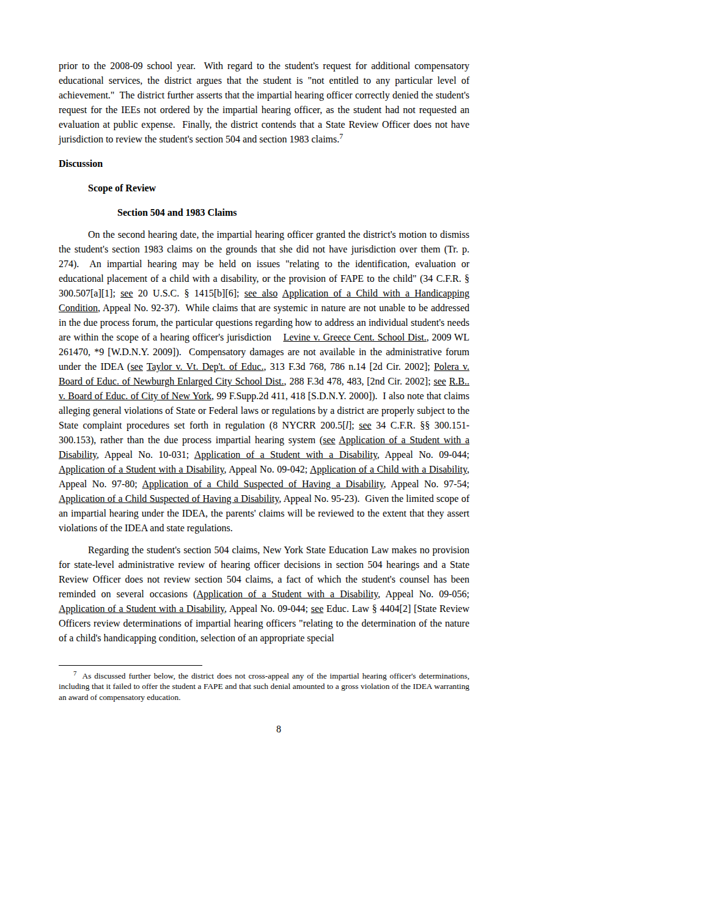prior to the 2008-09 school year. With regard to the student's request for additional compensatory educational services, the district argues that the student is "not entitled to any particular level of achievement." The district further asserts that the impartial hearing officer correctly denied the student's request for the IEEs not ordered by the impartial hearing officer, as the student had not requested an evaluation at public expense. Finally, the district contends that a State Review Officer does not have jurisdiction to review the student's section 504 and section 1983 claims.7
Discussion
Scope of Review
Section 504 and 1983 Claims
On the second hearing date, the impartial hearing officer granted the district's motion to dismiss the student's section 1983 claims on the grounds that she did not have jurisdiction over them (Tr. p. 274). An impartial hearing may be held on issues "relating to the identification, evaluation or educational placement of a child with a disability, or the provision of FAPE to the child" (34 C.F.R. § 300.507[a][1]; see 20 U.S.C. § 1415[b][6]; see also Application of a Child with a Handicapping Condition, Appeal No. 92-37). While claims that are systemic in nature are not unable to be addressed in the due process forum, the particular questions regarding how to address an individual student's needs are within the scope of a hearing officer's jurisdiction Levine v. Greece Cent. School Dist., 2009 WL 261470, *9 [W.D.N.Y. 2009]). Compensatory damages are not available in the administrative forum under the IDEA (see Taylor v. Vt. Dep't. of Educ., 313 F.3d 768, 786 n.14 [2d Cir. 2002]; Polera v. Board of Educ. of Newburgh Enlarged City School Dist., 288 F.3d 478, 483, [2nd Cir. 2002]; see R.B.. v. Board of Educ. of City of New York, 99 F.Supp.2d 411, 418 [S.D.N.Y. 2000]). I also note that claims alleging general violations of State or Federal laws or regulations by a district are properly subject to the State complaint procedures set forth in regulation (8 NYCRR 200.5[l]; see 34 C.F.R. §§ 300.151-300.153), rather than the due process impartial hearing system (see Application of a Student with a Disability, Appeal No. 10-031; Application of a Student with a Disability, Appeal No. 09-044; Application of a Student with a Disability, Appeal No. 09-042; Application of a Child with a Disability, Appeal No. 97-80; Application of a Child Suspected of Having a Disability, Appeal No. 97-54; Application of a Child Suspected of Having a Disability, Appeal No. 95-23). Given the limited scope of an impartial hearing under the IDEA, the parents' claims will be reviewed to the extent that they assert violations of the IDEA and state regulations.
Regarding the student's section 504 claims, New York State Education Law makes no provision for state-level administrative review of hearing officer decisions in section 504 hearings and a State Review Officer does not review section 504 claims, a fact of which the student's counsel has been reminded on several occasions (Application of a Student with a Disability, Appeal No. 09-056; Application of a Student with a Disability, Appeal No. 09-044; see Educ. Law § 4404[2] [State Review Officers review determinations of impartial hearing officers "relating to the determination of the nature of a child's handicapping condition, selection of an appropriate special
7 As discussed further below, the district does not cross-appeal any of the impartial hearing officer's determinations, including that it failed to offer the student a FAPE and that such denial amounted to a gross violation of the IDEA warranting an award of compensatory education.
8